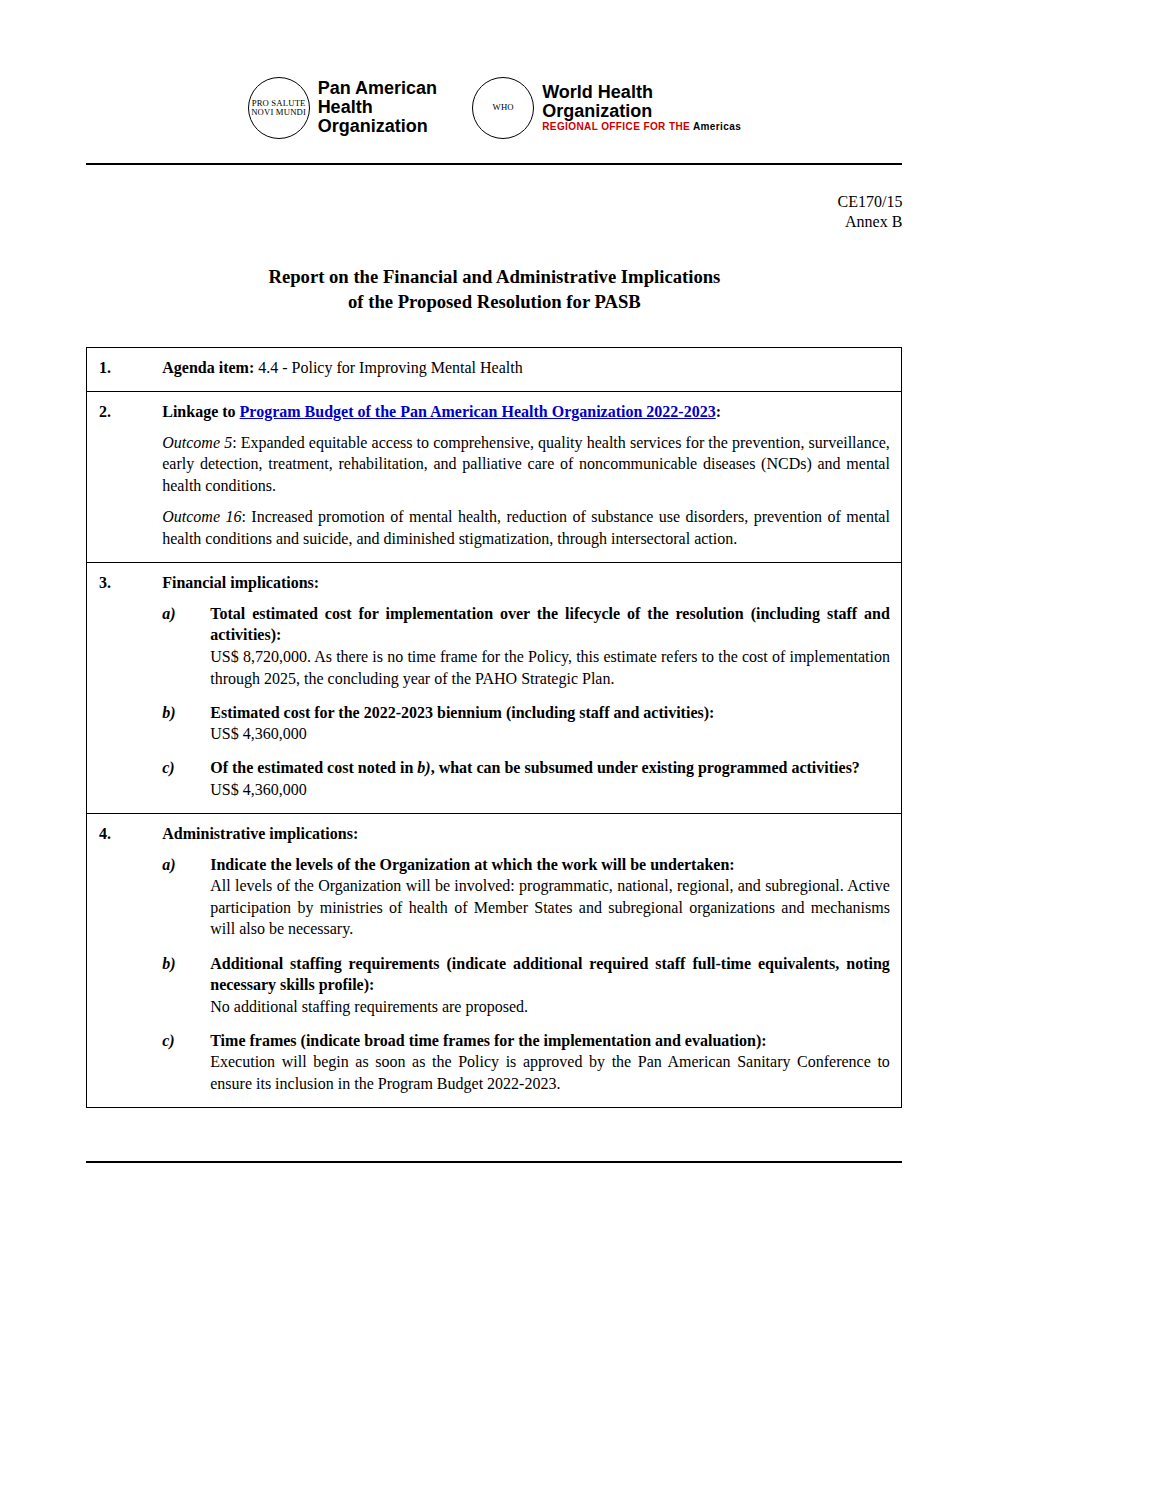PRO SALUTE
NOVI MUNDI
Pan American
Health
Organization
WHO
World Health
Organization REGIONAL OFFICE FOR THE Americas
CE170/15
Annex B
Report on the Financial and Administrative Implications
of the Proposed Resolution for PASB
| 1. | Agenda item: 4.4 - Policy for Improving Mental Health |
| 2. | Linkage to Program Budget of the Pan American Health Organization 2022-2023 : Outcome 5 : Expanded equitable access to comprehensive, quality health services for the prevention, surveillance, early detection, treatment, rehabilitation, and palliative care of noncommunicable diseases (NCDs) and mental health conditions. Outcome 16 : Increased promotion of mental health, reduction of substance use disorders, prevention of mental health conditions and suicide, and diminished stigmatization, through intersectoral action. |
| 3. | Financial implications: a) Total estimated cost for implementation over the lifecycle of the resolution (including staff and activities): US$ 8,720,000. As there is no time frame for the Policy, this estimate refers to the cost of implementation through 2025, the concluding year of the PAHO Strategic Plan. b) Estimated cost for the 2022-2023 biennium (including staff and activities): US$ 4,360,000 c) Of the estimated cost noted in b) , what can be subsumed under existing programmed activities? US$ 4,360,000 |
| 4. | Administrative implications: a) Indicate the levels of the Organization at which the work will be undertaken: All levels of the Organization will be involved: programmatic, national, regional, and subregional. Active participation by ministries of health of Member States and subregional organizations and mechanisms will also be necessary. b) Additional staffing requirements (indicate additional required staff full-time equivalents, noting necessary skills profile): No additional staffing requirements are proposed. c) Time frames (indicate broad time frames for the implementation and evaluation): Execution will begin as soon as the Policy is approved by the Pan American Sanitary Conference to ensure its inclusion in the Program Budget 2022-2023. |